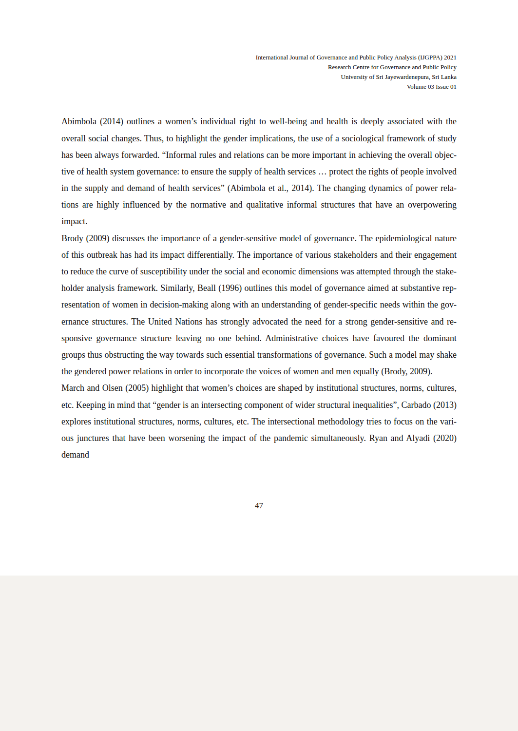International Journal of Governance and Public Policy Analysis (IJGPPA) 2021
Research Centre for Governance and Public Policy
University of Sri Jayewardenepura, Sri Lanka
Volume 03 Issue 01
Abimbola (2014) outlines a women’s individual right to well-being and health is deeply associated with the overall social changes. Thus, to highlight the gender implications, the use of a sociological framework of study has been always forwarded. “Informal rules and relations can be more important in achieving the overall objective of health system governance: to ensure the supply of health services … protect the rights of people involved in the supply and demand of health services” (Abimbola et al., 2014). The changing dynamics of power relations are highly influenced by the normative and qualitative informal structures that have an overpowering impact.
Brody (2009) discusses the importance of a gender-sensitive model of governance. The epidemiological nature of this outbreak has had its impact differentially. The importance of various stakeholders and their engagement to reduce the curve of susceptibility under the social and economic dimensions was attempted through the stakeholder analysis framework. Similarly, Beall (1996) outlines this model of governance aimed at substantive representation of women in decision-making along with an understanding of gender-specific needs within the governance structures. The United Nations has strongly advocated the need for a strong gender-sensitive and responsive governance structure leaving no one behind. Administrative choices have favoured the dominant groups thus obstructing the way towards such essential transformations of governance. Such a model may shake the gendered power relations in order to incorporate the voices of women and men equally (Brody, 2009).
March and Olsen (2005) highlight that women’s choices are shaped by institutional structures, norms, cultures, etc. Keeping in mind that “gender is an intersecting component of wider structural inequalities”, Carbado (2013) explores institutional structures, norms, cultures, etc. The intersectional methodology tries to focus on the various junctures that have been worsening the impact of the pandemic simultaneously. Ryan and Alyadi (2020) demand
47